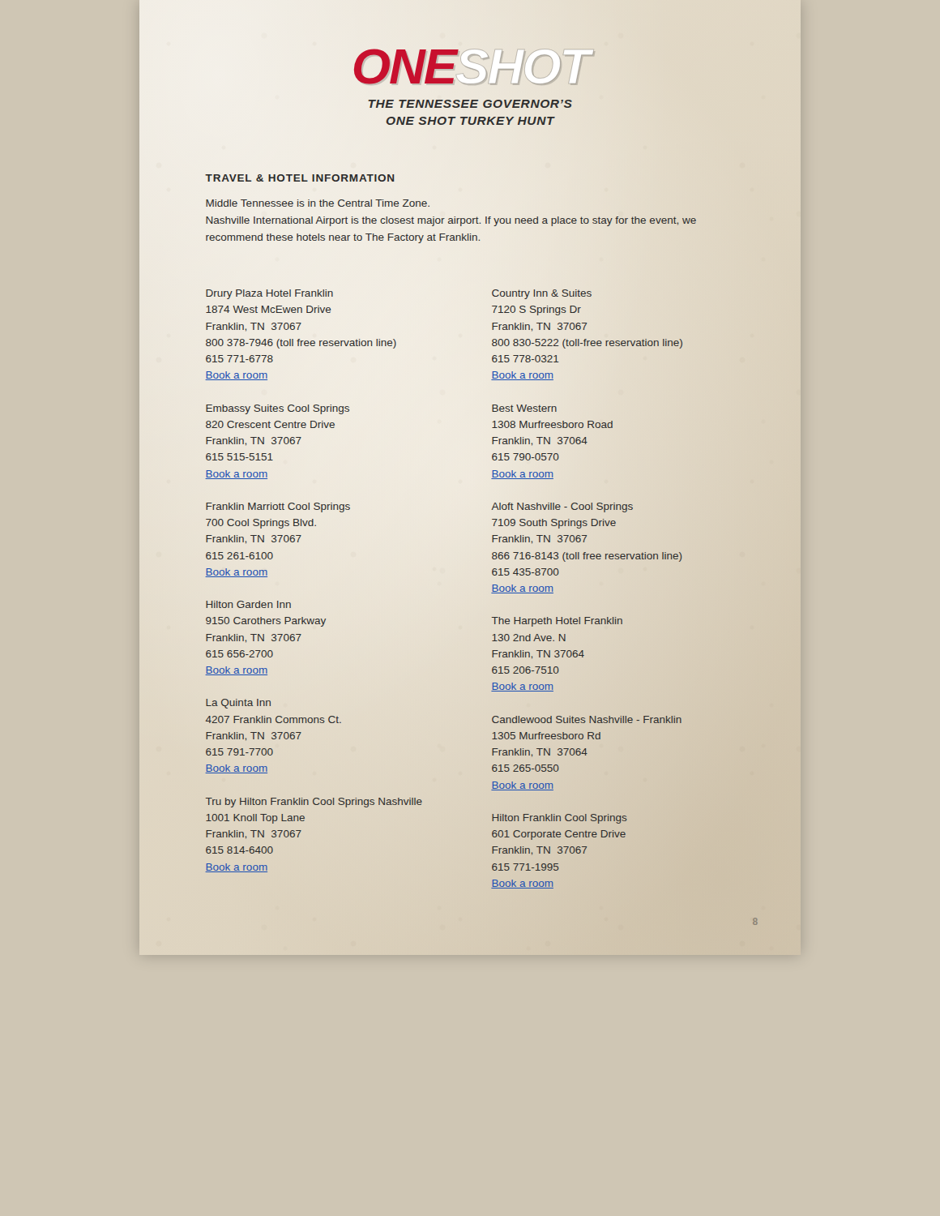ONE SHOT
The Tennessee Governor’s
One Shot Turkey Hunt
Travel & Hotel Information
Middle Tennessee is in the Central Time Zone.
Nashville International Airport is the closest major airport. If you need a place to stay for the event, we recommend these hotels near to The Factory at Franklin.
Drury Plaza Hotel Franklin 1874 West McEwen Drive
Franklin, TN 37067
800 378-7946 (toll free reservation line)
615 771-6778
Book a room
Embassy Suites Cool Springs 820 Crescent Centre Drive
Franklin, TN 37067
615 515-5151
Book a room
Franklin Marriott Cool Springs 700 Cool Springs Blvd.
Franklin, TN 37067
615 261-6100
Book a room
Hilton Garden Inn 9150 Carothers Parkway
Franklin, TN 37067
615 656-2700
Book a room
La Quinta Inn 4207 Franklin Commons Ct.
Franklin, TN 37067
615 791-7700
Book a room
Tru by Hilton Franklin Cool Springs Nashville 1001 Knoll Top Lane
Franklin, TN 37067
615 814-6400
Book a room
Country Inn & Suites 7120 S Springs Dr
Franklin, TN 37067
800 830-5222 (toll-free reservation line)
615 778-0321
Book a room
Best Western 1308 Murfreesboro Road
Franklin, TN 37064
615 790-0570
Book a room
Aloft Nashville - Cool Springs 7109 South Springs Drive
Franklin, TN 37067
866 716-8143 (toll free reservation line)
615 435-8700
Book a room
The Harpeth Hotel Franklin 130 2nd Ave. N
Franklin, TN 37064
615 206-7510
Book a room
Candlewood Suites Nashville - Franklin 1305 Murfreesboro Rd
Franklin, TN 37064
615 265-0550
Book a room
Hilton Franklin Cool Springs 601 Corporate Centre Drive
Franklin, TN 37067
615 771-1995
Book a room
8